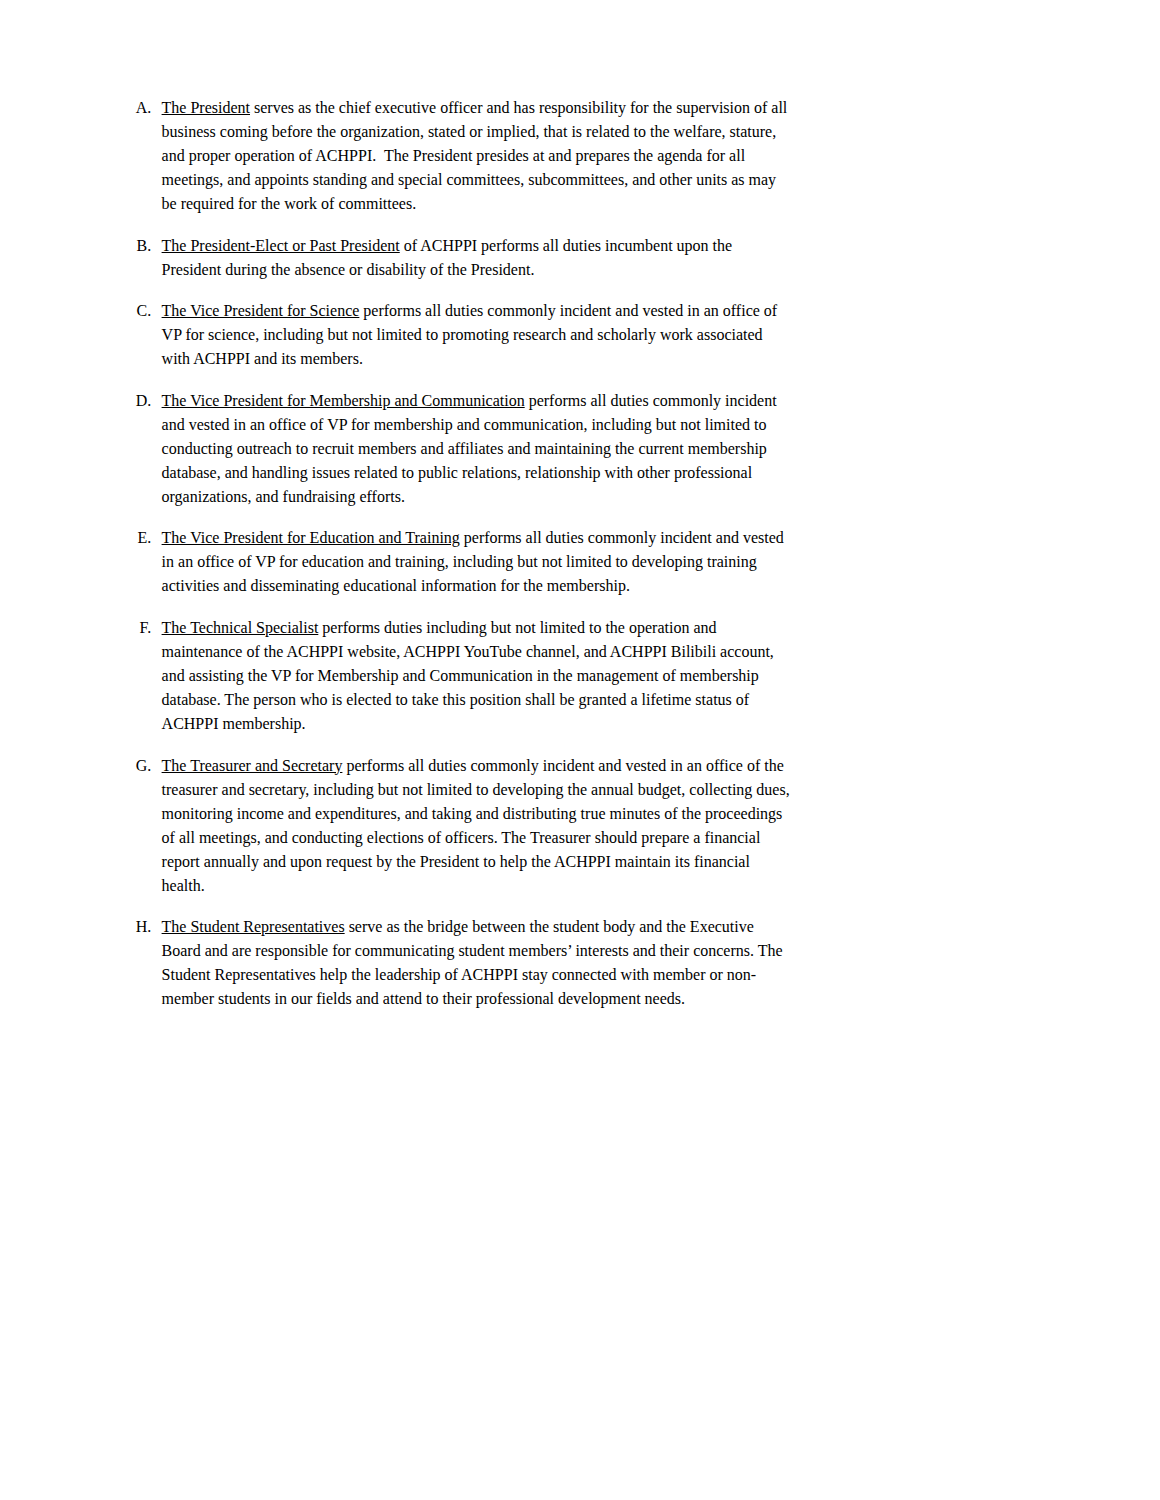The President serves as the chief executive officer and has responsibility for the supervision of all business coming before the organization, stated or implied, that is related to the welfare, stature, and proper operation of ACHPPI. The President presides at and prepares the agenda for all meetings, and appoints standing and special committees, subcommittees, and other units as may be required for the work of committees.
The President-Elect or Past President of ACHPPI performs all duties incumbent upon the President during the absence or disability of the President.
The Vice President for Science performs all duties commonly incident and vested in an office of VP for science, including but not limited to promoting research and scholarly work associated with ACHPPI and its members.
The Vice President for Membership and Communication performs all duties commonly incident and vested in an office of VP for membership and communication, including but not limited to conducting outreach to recruit members and affiliates and maintaining the current membership database, and handling issues related to public relations, relationship with other professional organizations, and fundraising efforts.
The Vice President for Education and Training performs all duties commonly incident and vested in an office of VP for education and training, including but not limited to developing training activities and disseminating educational information for the membership.
The Technical Specialist performs duties including but not limited to the operation and maintenance of the ACHPPI website, ACHPPI YouTube channel, and ACHPPI Bilibili account, and assisting the VP for Membership and Communication in the management of membership database. The person who is elected to take this position shall be granted a lifetime status of ACHPPI membership.
The Treasurer and Secretary performs all duties commonly incident and vested in an office of the treasurer and secretary, including but not limited to developing the annual budget, collecting dues, monitoring income and expenditures, and taking and distributing true minutes of the proceedings of all meetings, and conducting elections of officers. The Treasurer should prepare a financial report annually and upon request by the President to help the ACHPPI maintain its financial health.
The Student Representatives serve as the bridge between the student body and the Executive Board and are responsible for communicating student members’ interests and their concerns. The Student Representatives help the leadership of ACHPPI stay connected with member or non-member students in our fields and attend to their professional development needs.